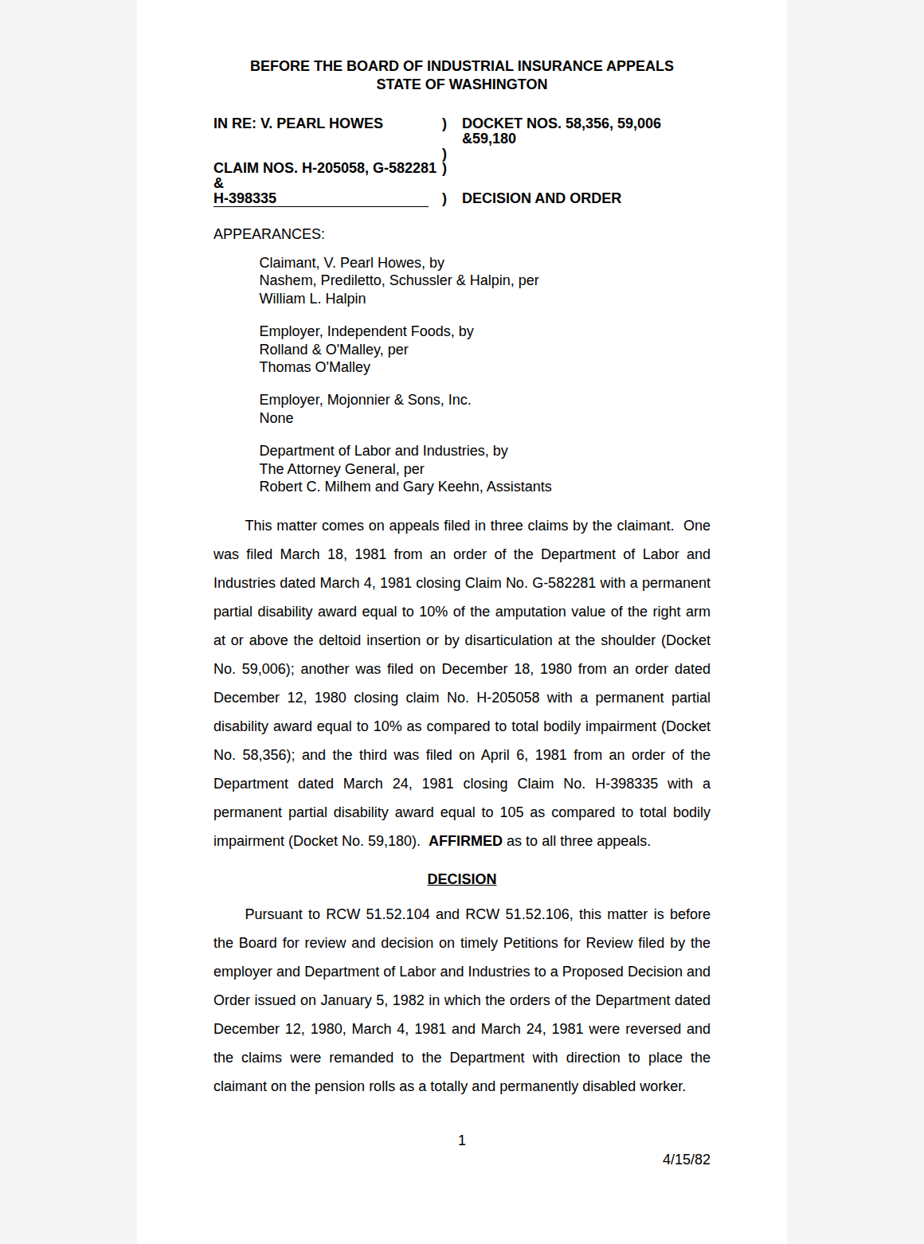BEFORE THE BOARD OF INDUSTRIAL INSURANCE APPEALS
STATE OF WASHINGTON
| IN RE: V. PEARL HOWES | ) | DOCKET NOS. 58,356, 59,006 &59,180 |
| | ) | |
| CLAIM NOS. H-205058, G-582281 & | ) | |
| H-398335 | ) | DECISION AND ORDER |
APPEARANCES:
Claimant, V. Pearl Howes, by
Nashem, Prediletto, Schussler & Halpin, per
William L. Halpin
Employer, Independent Foods, by
Rolland & O'Malley, per
Thomas O'Malley
Employer, Mojonnier & Sons, Inc.
None
Department of Labor and Industries, by
The Attorney General, per
Robert C. Milhem and Gary Keehn, Assistants
This matter comes on appeals filed in three claims by the claimant. One was filed March 18, 1981 from an order of the Department of Labor and Industries dated March 4, 1981 closing Claim No. G-582281 with a permanent partial disability award equal to 10% of the amputation value of the right arm at or above the deltoid insertion or by disarticulation at the shoulder (Docket No. 59,006); another was filed on December 18, 1980 from an order dated December 12, 1980 closing claim No. H-205058 with a permanent partial disability award equal to 10% as compared to total bodily impairment (Docket No. 58,356); and the third was filed on April 6, 1981 from an order of the Department dated March 24, 1981 closing Claim No. H-398335 with a permanent partial disability award equal to 105 as compared to total bodily impairment (Docket No. 59,180). AFFIRMED as to all three appeals.
DECISION
Pursuant to RCW 51.52.104 and RCW 51.52.106, this matter is before the Board for review and decision on timely Petitions for Review filed by the employer and Department of Labor and Industries to a Proposed Decision and Order issued on January 5, 1982 in which the orders of the Department dated December 12, 1980, March 4, 1981 and March 24, 1981 were reversed and the claims were remanded to the Department with direction to place the claimant on the pension rolls as a totally and permanently disabled worker.
1
4/15/82